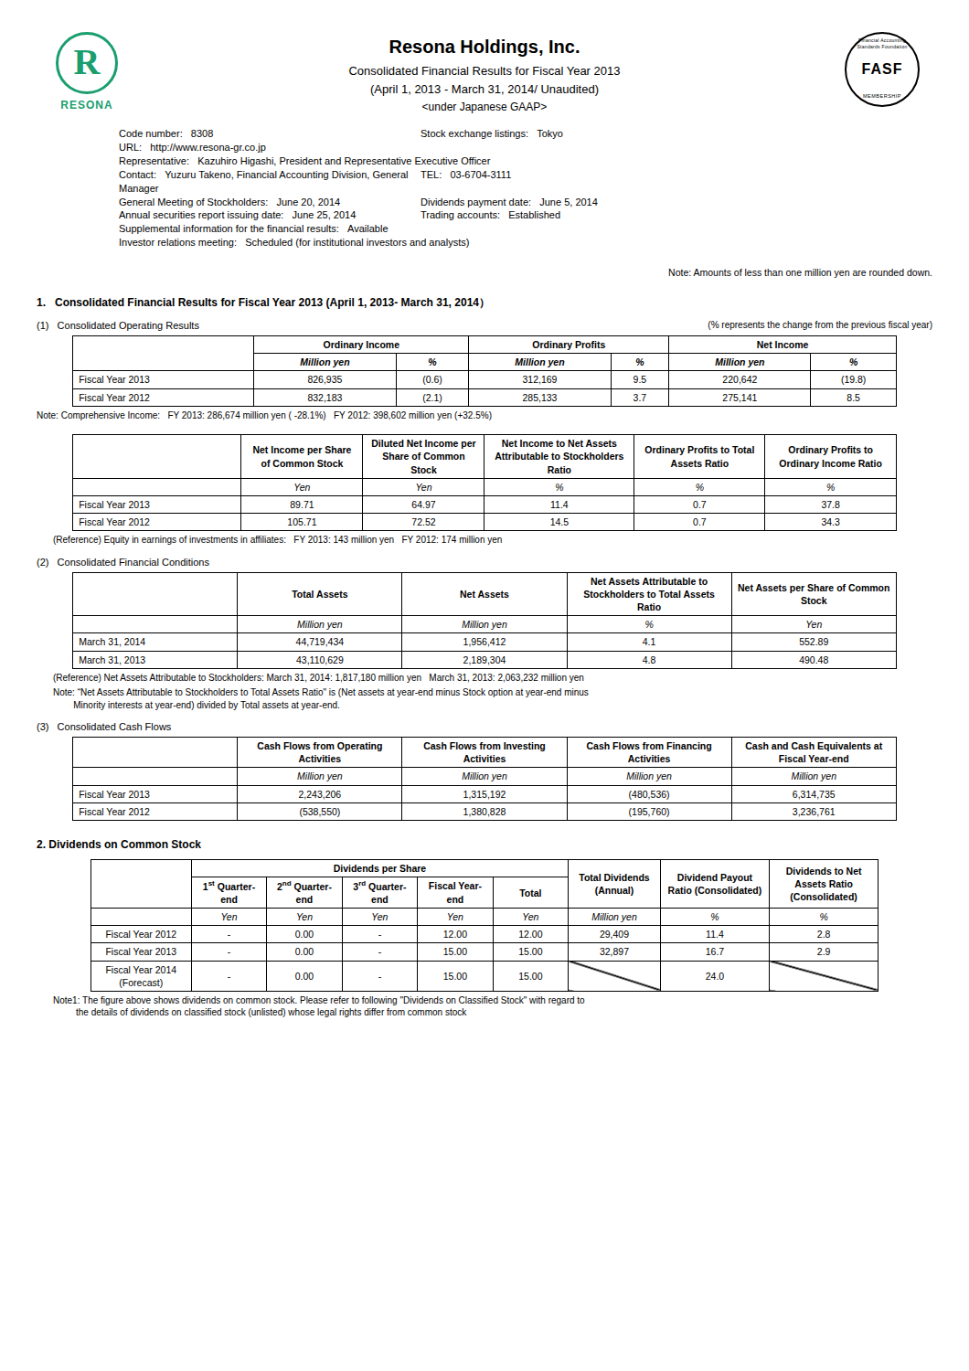R
RESONA
Resona Holdings, Inc.
Consolidated Financial Results for Fiscal Year 2013
(April 1, 2013 - March 31, 2014/ Unaudited)
<under Japanese GAAP>
Financial Accounting Standards Foundation
FASF
MEMBERSHIP
Code number: 8308
Stock exchange listings: Tokyo
URL: http://www.resona-gr.co.jp
Representative: Kazuhiro Higashi, President and Representative Executive Officer
Contact: Yuzuru Takeno, Financial Accounting Division, General Manager
TEL: 03-6704-3111
General Meeting of Stockholders: June 20, 2014
Dividends payment date: June 5, 2014
Annual securities report issuing date: June 25, 2014
Trading accounts: Established
Supplemental information for the financial results: Available
Investor relations meeting: Scheduled (for institutional investors and analysts)
Note: Amounts of less than one million yen are rounded down.
1. Consolidated Financial Results for Fiscal Year 2013 (April 1, 2013- March 31, 2014）
(1) Consolidated Operating Results
(% represents the change from the previous fiscal year)
| | Ordinary Income | Ordinary Profits | Net Income |
| --- | --- | --- | --- |
| Million yen | % | Million yen | % | Million yen | % |
| Fiscal Year 2013 | 826,935 | (0.6) | 312,169 | 9.5 | 220,642 | (19.8) |
| Fiscal Year 2012 | 832,183 | (2.1) | 285,133 | 3.7 | 275,141 | 8.5 |
Note: Comprehensive Income: FY 2013: 286,674 million yen ( -28.1%) FY 2012: 398,602 million yen (+32.5%)
| | Net Income per Share of Common Stock | Diluted Net Income per Share of Common Stock | Net Income to Net Assets Attributable to Stockholders Ratio | Ordinary Profits to Total Assets Ratio | Ordinary Profits to Ordinary Income Ratio |
| --- | --- | --- | --- | --- | --- |
| | Yen | Yen | % | % | % |
| Fiscal Year 2013 | 89.71 | 64.97 | 11.4 | 0.7 | 37.8 |
| Fiscal Year 2012 | 105.71 | 72.52 | 14.5 | 0.7 | 34.3 |
(Reference) Equity in earnings of investments in affiliates: FY 2013: 143 million yen FY 2012: 174 million yen
(2) Consolidated Financial Conditions
| | Total Assets | Net Assets | Net Assets Attributable to Stockholders to Total Assets Ratio | Net Assets per Share of Common Stock |
| --- | --- | --- | --- | --- |
| | Million yen | Million yen | % | Yen |
| March 31, 2014 | 44,719,434 | 1,956,412 | 4.1 | 552.89 |
| March 31, 2013 | 43,110,629 | 2,189,304 | 4.8 | 490.48 |
(Reference) Net Assets Attributable to Stockholders: March 31, 2014: 1,817,180 million yen March 31, 2013: 2,063,232 million yen
Note: “Net Assets Attributable to Stockholders to Total Assets Ratio" is (Net assets at year-end minus Stock option at year-end minus
Minority interests at year-end) divided by Total assets at year-end.
(3) Consolidated Cash Flows
| | Cash Flows from Operating Activities | Cash Flows from Investing Activities | Cash Flows from Financing Activities | Cash and Cash Equivalents at Fiscal Year-end |
| --- | --- | --- | --- | --- |
| | Million yen | Million yen | Million yen | Million yen |
| Fiscal Year 2013 | 2,243,206 | 1,315,192 | (480,536) | 6,314,735 |
| Fiscal Year 2012 | (538,550) | 1,380,828 | (195,760) | 3,236,761 |
2. Dividends on Common Stock
| | Dividends per Share | Total Dividends (Annual) | Dividend Payout Ratio (Consolidated) | Dividends to Net Assets Ratio (Consolidated) |
| --- | --- | --- | --- | --- |
| 1 st Quarter-end | 2 nd Quarter-end | 3 rd Quarter-end | Fiscal Year-end | Total |
| | Yen | Yen | Yen | Yen | Yen | Million yen | % | % |
| Fiscal Year 2012 | - | 0.00 | - | 12.00 | 12.00 | 29,409 | 11.4 | 2.8 |
| Fiscal Year 2013 | - | 0.00 | - | 15.00 | 15.00 | 32,897 | 16.7 | 2.9 |
| Fiscal Year 2014 (Forecast) | - | 0.00 | - | 15.00 | 15.00 | | 24.0 | |
Note1: The figure above shows dividends on common stock. Please refer to following "Dividends on Classified Stock" with regard to
the details of dividends on classified stock (unlisted) whose legal rights differ from common stock